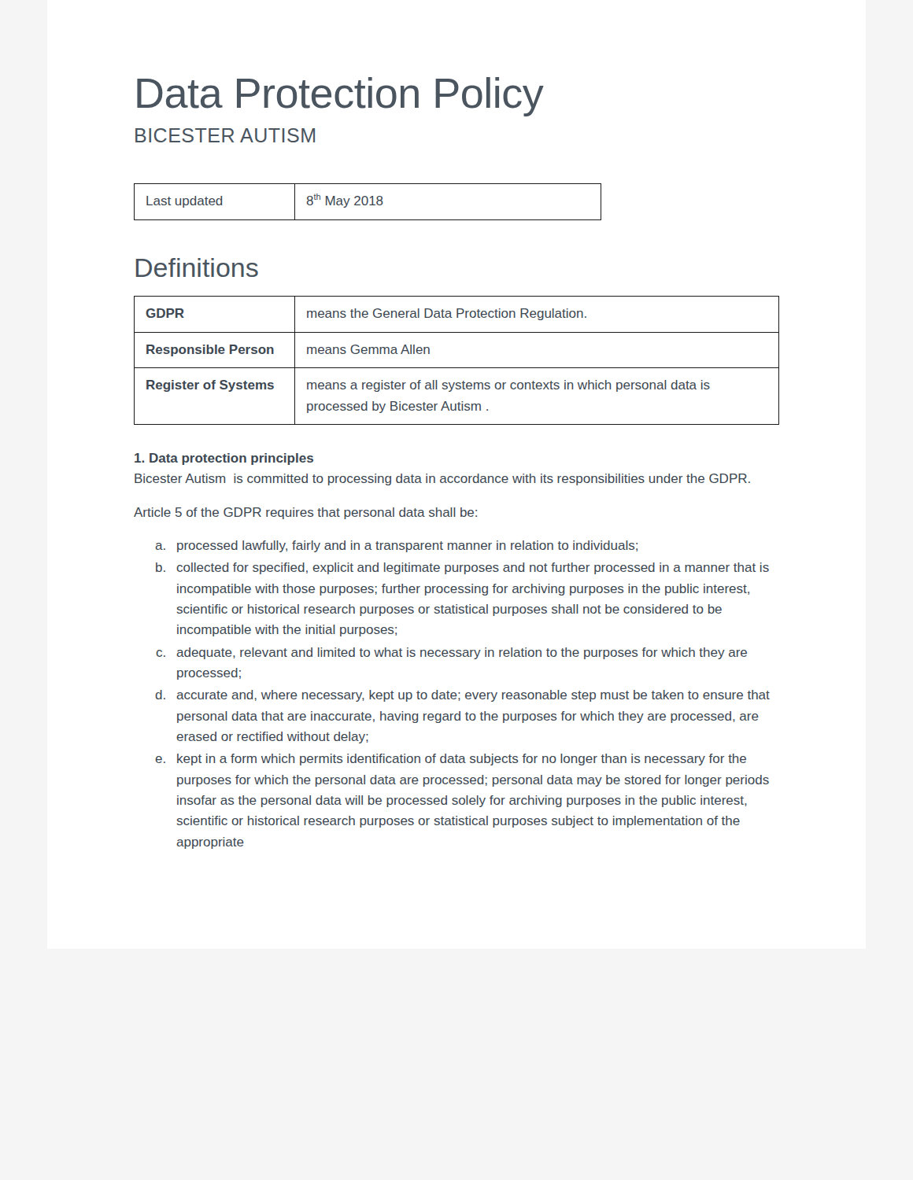Data Protection Policy
BICESTER AUTISM
| Last updated | 8 th May 2018 |
Definitions
| GDPR | means the General Data Protection Regulation. |
| Responsible Person | means Gemma Allen |
| Register of Systems | means a register of all systems or contexts in which personal data is processed by Bicester Autism . |
1. Data protection principles
Bicester Autism is committed to processing data in accordance with its responsibilities under the GDPR.
Article 5 of the GDPR requires that personal data shall be:
processed lawfully, fairly and in a transparent manner in relation to individuals;
collected for specified, explicit and legitimate purposes and not further processed in a manner that is incompatible with those purposes; further processing for archiving purposes in the public interest, scientific or historical research purposes or statistical purposes shall not be considered to be incompatible with the initial purposes;
adequate, relevant and limited to what is necessary in relation to the purposes for which they are processed;
accurate and, where necessary, kept up to date; every reasonable step must be taken to ensure that personal data that are inaccurate, having regard to the purposes for which they are processed, are erased or rectified without delay;
kept in a form which permits identification of data subjects for no longer than is necessary for the purposes for which the personal data are processed; personal data may be stored for longer periods insofar as the personal data will be processed solely for archiving purposes in the public interest, scientific or historical research purposes or statistical purposes subject to implementation of the appropriate